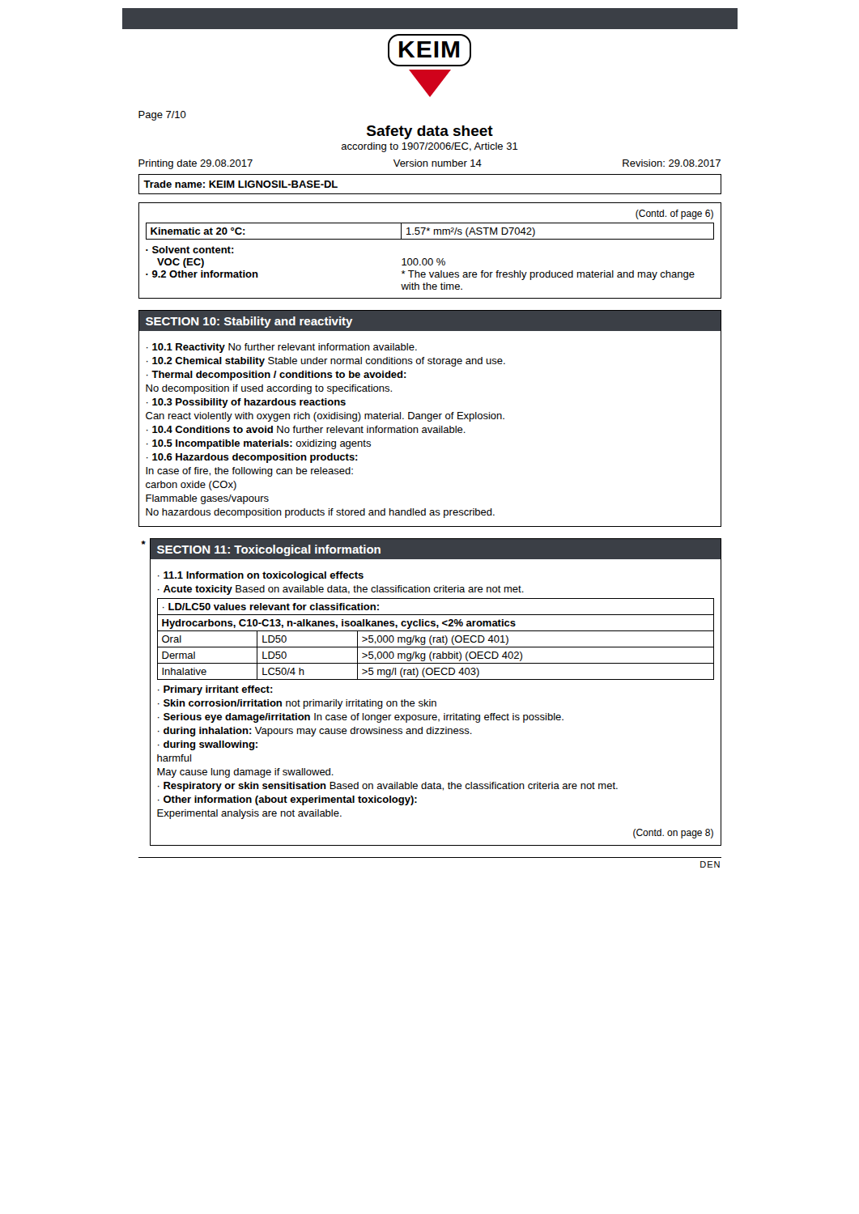KEIM
Page 7/10
Safety data sheet
according to 1907/2006/EC, Article 31
Printing date 29.08.2017 Version number 14 Revision: 29.08.2017
Trade name: KEIM LIGNOSIL-BASE-DL
(Contd. of page 6)
| Kinematic at 20 °C: | 1.57* mm²/s (ASTM D7042) |
| · Solvent content: VOC (EC) · 9.2 Other information | 100.00 % * The values are for freshly produced material and may change with the time. |
SECTION 10: Stability and reactivity
· 10.1 Reactivity No further relevant information available.
· 10.2 Chemical stability Stable under normal conditions of storage and use.
· Thermal decomposition / conditions to be avoided:
No decomposition if used according to specifications.
· 10.3 Possibility of hazardous reactions
Can react violently with oxygen rich (oxidising) material. Danger of Explosion.
· 10.4 Conditions to avoid No further relevant information available.
· 10.5 Incompatible materials: oxidizing agents
· 10.6 Hazardous decomposition products:
In case of fire, the following can be released:
carbon oxide (COx)
Flammable gases/vapours
No hazardous decomposition products if stored and handled as prescribed.
*
SECTION 11: Toxicological information
· 11.1 Information on toxicological effects
· Acute toxicity Based on available data, the classification criteria are not met.
| · LD/LC50 values relevant for classification: |
| Hydrocarbons, C10-C13, n-alkanes, isoalkanes, cyclics, <2% aromatics |
| Oral | LD50 | >5,000 mg/kg (rat) (OECD 401) |
| Dermal | LD50 | >5,000 mg/kg (rabbit) (OECD 402) |
| Inhalative | LC50/4 h | >5 mg/l (rat) (OECD 403) |
· Primary irritant effect:
· Skin corrosion/irritation not primarily irritating on the skin
· Serious eye damage/irritation In case of longer exposure, irritating effect is possible.
· during inhalation: Vapours may cause drowsiness and dizziness.
· during swallowing:
harmful
May cause lung damage if swallowed.
· Respiratory or skin sensitisation Based on available data, the classification criteria are not met.
· Other information (about experimental toxicology):
Experimental analysis are not available.
(Contd. on page 8)
DEN